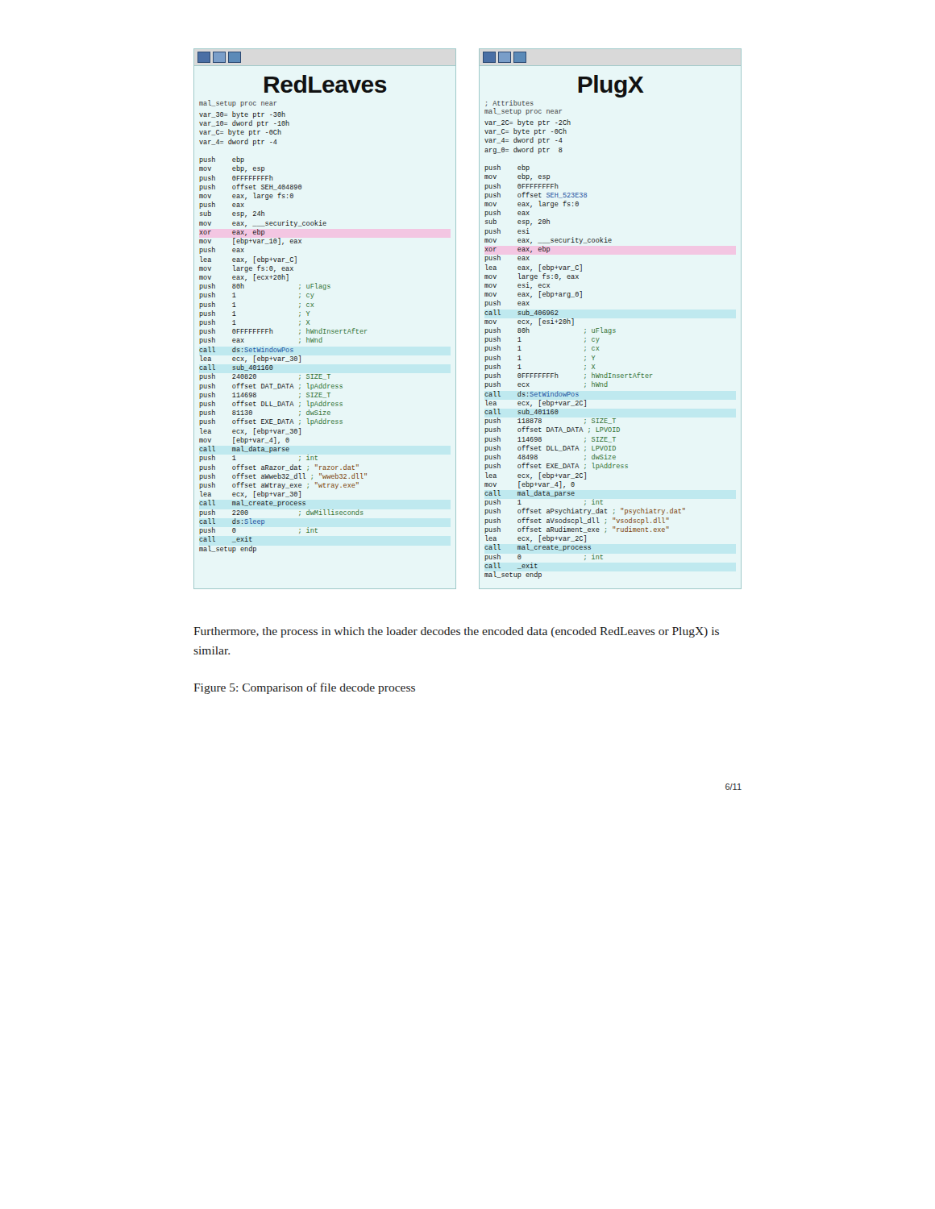RedLeaves
mal_setup proc near
var_30= byte ptr -30h
var_10= dword ptr -10h
var_C= byte ptr -0Ch
var_4= dword ptr -4

push    ebp
mov     ebp, esp
push    0FFFFFFFFh
push    offset SEH_404890
mov     eax, large fs:0
push    eax
sub     esp, 24h
mov     eax, ___security_cookie
xor     eax, ebp
mov     [ebp+var_10], eax
push    eax
lea     eax, [ebp+var_C]
mov     large fs:0, eax
mov     eax, [ecx+20h]
push    80h             ; uFlags
push    1               ; cy
push    1               ; cx
push    1               ; Y
push    1               ; X
push    0FFFFFFFFh      ; hWndInsertAfter
push    eax             ; hWnd
call    ds:SetWindowPos
lea     ecx, [ebp+var_30]
call    sub_401160
push    240820          ; SIZE_T
push    offset DAT_DATA ; lpAddress
push    114698          ; SIZE_T
push    offset DLL_DATA ; lpAddress
push    81130           ; dwSize
push    offset EXE_DATA ; lpAddress
lea     ecx, [ebp+var_30]
mov     [ebp+var_4], 0
call    mal_data_parse
push    1               ; int
push    offset aRazor_dat ; "razor.dat"
push    offset aWweb32_dll ; "wweb32.dll"
push    offset aWtray_exe ; "wtray.exe"
lea     ecx, [ebp+var_30]
call    mal_create_process
push    2200            ; dwMilliseconds
call    ds:Sleep
push    0               ; int
call    _exit
mal_setup endp
PlugX
; Attributes
mal_setup proc near
var_2C= byte ptr -2Ch
var_C= byte ptr -0Ch
var_4= dword ptr -4
arg_0= dword ptr  8

push    ebp
mov     ebp, esp
push    0FFFFFFFFh
push    offset SEH_523E38
mov     eax, large fs:0
push    eax
sub     esp, 20h
push    esi
mov     eax, ___security_cookie
xor     eax, ebp
push    eax
lea     eax, [ebp+var_C]
mov     large fs:0, eax
mov     esi, ecx
mov     eax, [ebp+arg_0]
push    eax
call    sub_406962
mov     ecx, [esi+20h]
push    80h             ; uFlags
push    1               ; cy
push    1               ; cx
push    1               ; Y
push    1               ; X
push    0FFFFFFFFh      ; hWndInsertAfter
push    ecx             ; hWnd
call    ds:SetWindowPos
lea     ecx, [ebp+var_2C]
call    sub_401160
push    118878          ; SIZE_T
push    offset DATA_DATA ; LPVOID
push    114698          ; SIZE_T
push    offset DLL_DATA ; LPVOID
push    48498           ; dwSize
push    offset EXE_DATA ; lpAddress
lea     ecx, [ebp+var_2C]
mov     [ebp+var_4], 0
call    mal_data_parse
push    1               ; int
push    offset aPsychiatry_dat ; "psychiatry.dat"
push    offset aVsodscpl_dll ; "vsodscpl.dll"
push    offset aRudiment_exe ; "rudiment.exe"
lea     ecx, [ebp+var_2C]
call    mal_create_process
push    0               ; int
call    _exit
mal_setup endp
Furthermore, the process in which the loader decodes the encoded data (encoded RedLeaves or PlugX) is similar.
Figure 5: Comparison of file decode process
6/11